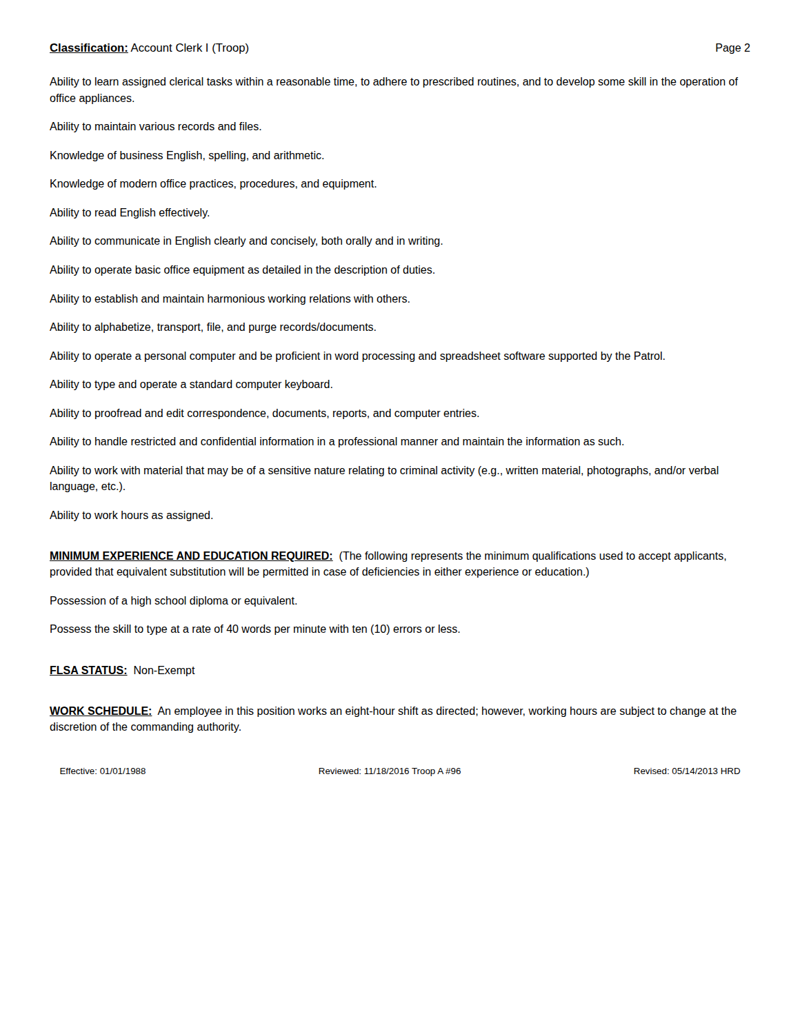Classification: Account Clerk I (Troop)
Page 2
Ability to learn assigned clerical tasks within a reasonable time, to adhere to prescribed routines, and to develop some skill in the operation of office appliances.
Ability to maintain various records and files.
Knowledge of business English, spelling, and arithmetic.
Knowledge of modern office practices, procedures, and equipment.
Ability to read English effectively.
Ability to communicate in English clearly and concisely, both orally and in writing.
Ability to operate basic office equipment as detailed in the description of duties.
Ability to establish and maintain harmonious working relations with others.
Ability to alphabetize, transport, file, and purge records/documents.
Ability to operate a personal computer and be proficient in word processing and spreadsheet software supported by the Patrol.
Ability to type and operate a standard computer keyboard.
Ability to proofread and edit correspondence, documents, reports, and computer entries.
Ability to handle restricted and confidential information in a professional manner and maintain the information as such.
Ability to work with material that may be of a sensitive nature relating to criminal activity (e.g., written material, photographs, and/or verbal language, etc.).
Ability to work hours as assigned.
MINIMUM EXPERIENCE AND EDUCATION REQUIRED: (The following represents the minimum qualifications used to accept applicants, provided that equivalent substitution will be permitted in case of deficiencies in either experience or education.)
Possession of a high school diploma or equivalent.
Possess the skill to type at a rate of 40 words per minute with ten (10) errors or less.
FLSA STATUS: Non-Exempt
WORK SCHEDULE: An employee in this position works an eight-hour shift as directed; however, working hours are subject to change at the discretion of the commanding authority.
Effective: 01/01/1988 Reviewed: 11/18/2016 Troop A #96 Revised: 05/14/2013 HRD